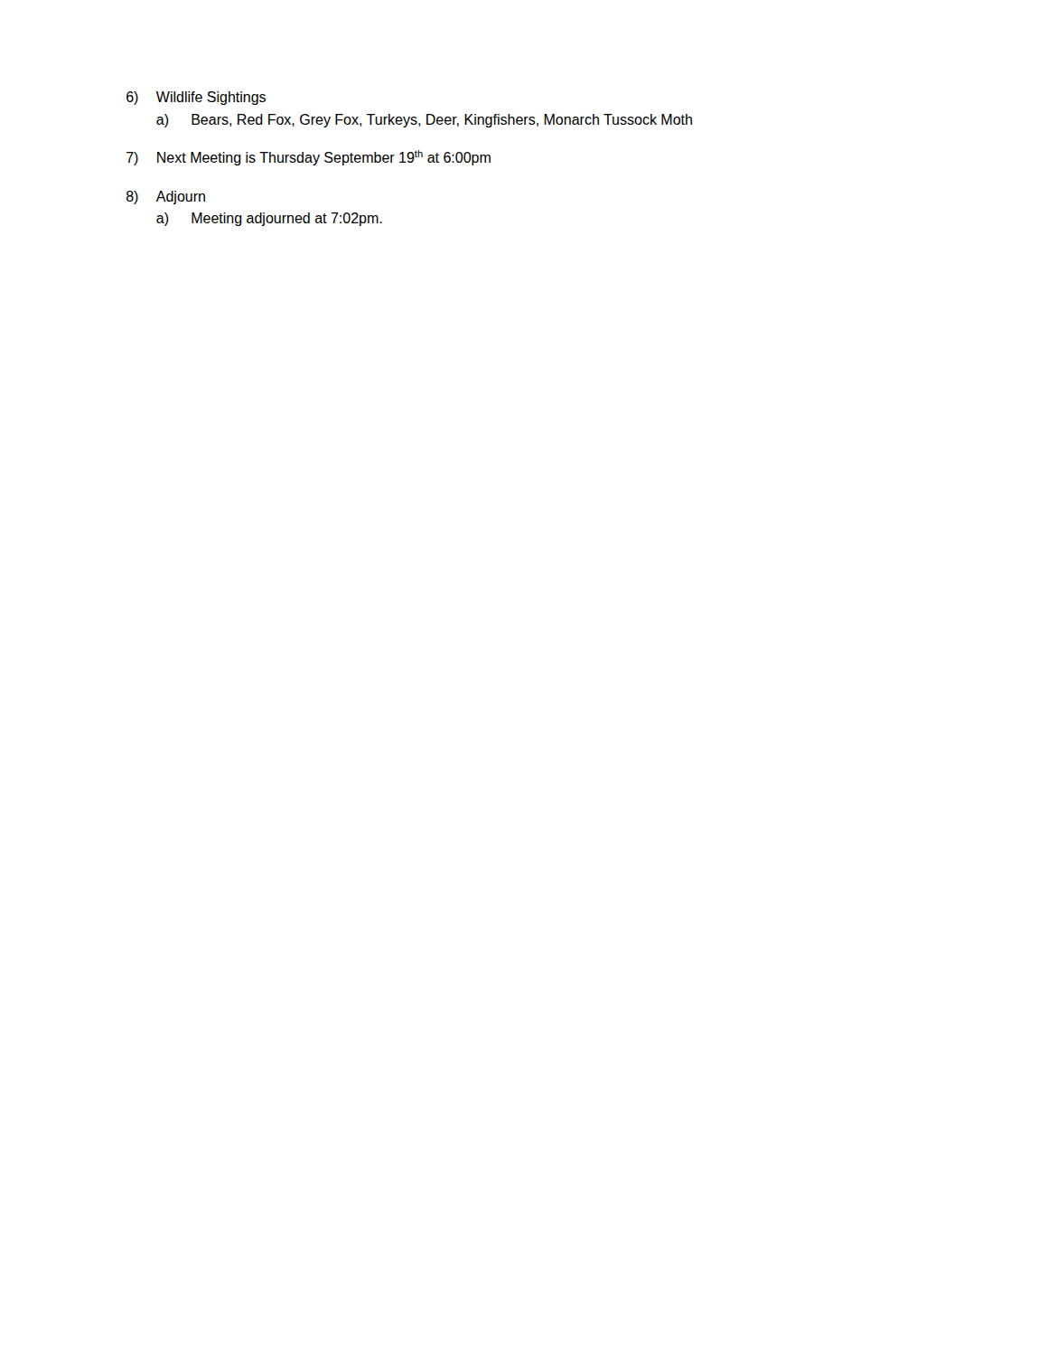6) Wildlife Sightings
a) Bears, Red Fox, Grey Fox, Turkeys, Deer, Kingfishers, Monarch Tussock Moth
7) Next Meeting is Thursday September 19th at 6:00pm
8) Adjourn
a) Meeting adjourned at 7:02pm.